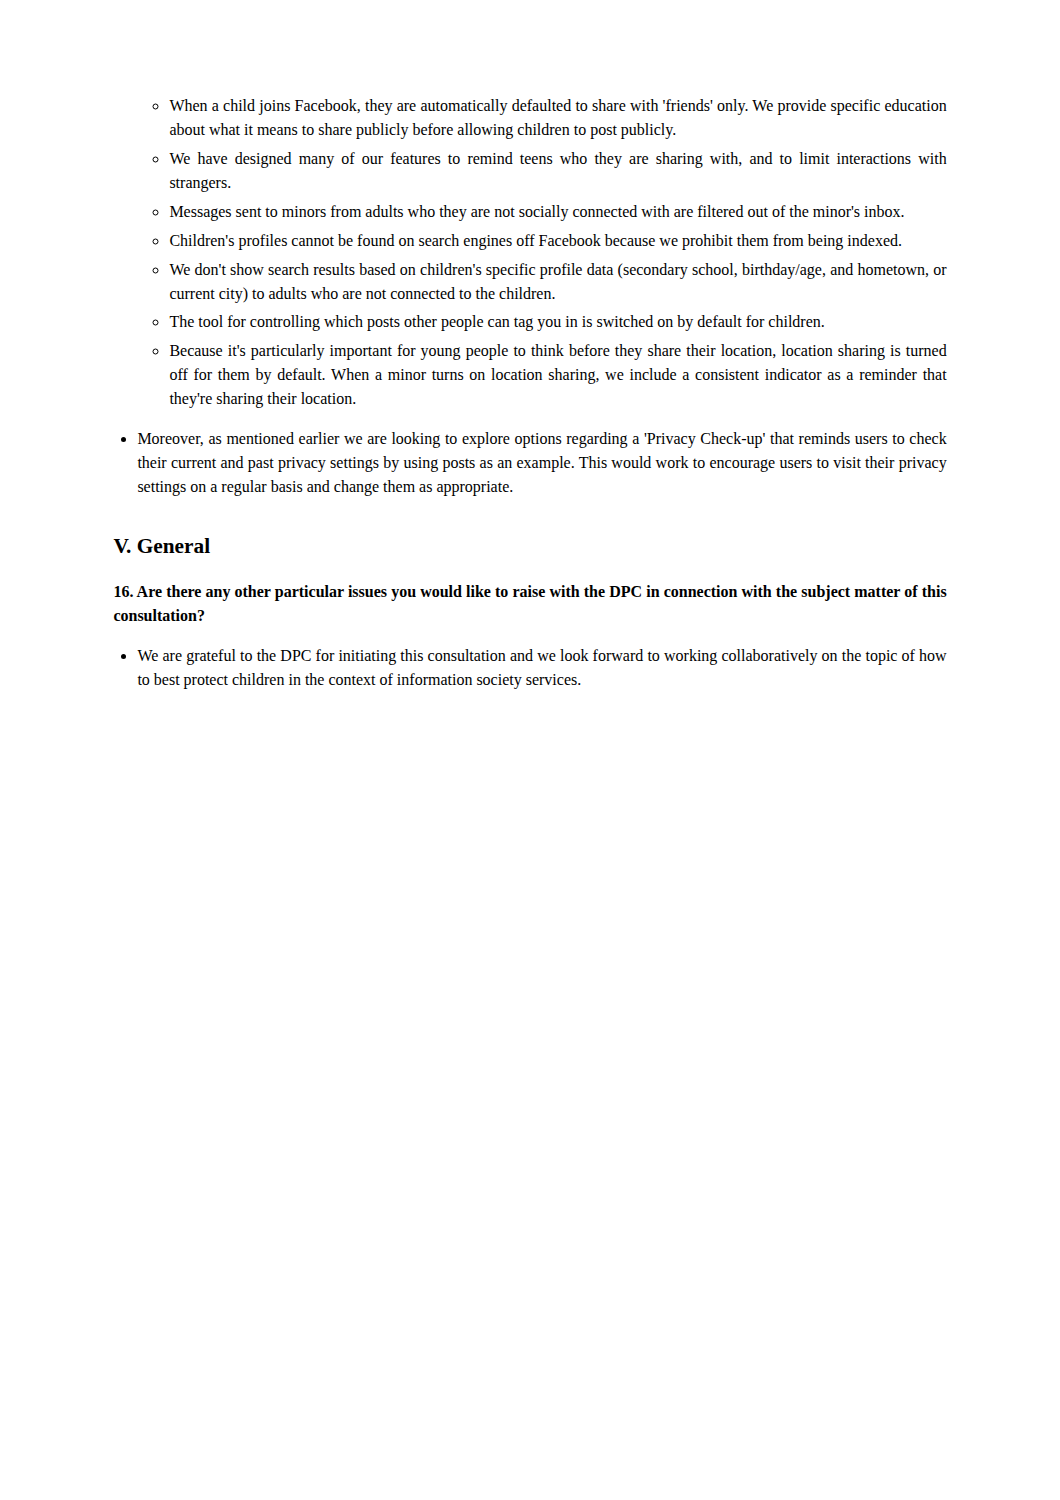When a child joins Facebook, they are automatically defaulted to share with 'friends' only. We provide specific education about what it means to share publicly before allowing children to post publicly.
We have designed many of our features to remind teens who they are sharing with, and to limit interactions with strangers.
Messages sent to minors from adults who they are not socially connected with are filtered out of the minor's inbox.
Children's profiles cannot be found on search engines off Facebook because we prohibit them from being indexed.
We don't show search results based on children's specific profile data (secondary school, birthday/age, and hometown, or current city) to adults who are not connected to the children.
The tool for controlling which posts other people can tag you in is switched on by default for children.
Because it's particularly important for young people to think before they share their location, location sharing is turned off for them by default. When a minor turns on location sharing, we include a consistent indicator as a reminder that they're sharing their location.
Moreover, as mentioned earlier we are looking to explore options regarding a 'Privacy Check-up' that reminds users to check their current and past privacy settings by using posts as an example. This would work to encourage users to visit their privacy settings on a regular basis and change them as appropriate.
V. General
16. Are there any other particular issues you would like to raise with the DPC in connection with the subject matter of this consultation?
We are grateful to the DPC for initiating this consultation and we look forward to working collaboratively on the topic of how to best protect children in the context of information society services.